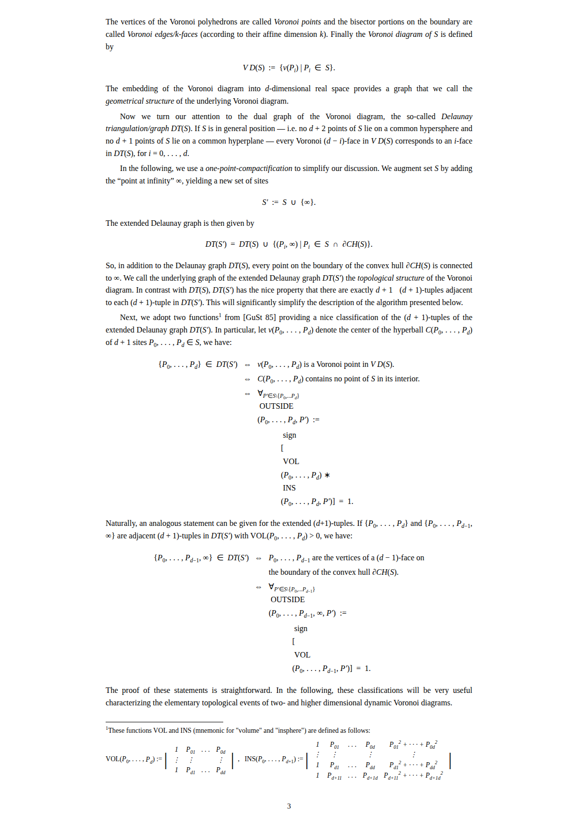The vertices of the Voronoi polyhedrons are called Voronoi points and the bisector portions on the boundary are called Voronoi edges/k-faces (according to their affine dimension k). Finally the Voronoi diagram of S is defined by
V D(S) := {v(Pi) | Pi ∈ S}.
The embedding of the Voronoi diagram into d-dimensional real space provides a graph that we call the geometrical structure of the underlying Voronoi diagram.
Now we turn our attention to the dual graph of the Voronoi diagram, the so-called Delaunay triangulation/graph DT(S). If S is in general position — i.e. no d + 2 points of S lie on a common hypersphere and no d + 1 points of S lie on a common hyperplane — every Voronoi (d − i)-face in V D(S) corresponds to an i-face in DT(S), for i = 0, . . . , d.
In the following, we use a one-point-compactification to simplify our discussion. We augment set S by adding the “point at infinity” ∞, yielding a new set of sites
S′ := S ∪ {∞}.
The extended Delaunay graph is then given by
DT(S′) = DT(S) ∪ {(Pi, ∞) | Pi ∈ S ∩ ∂CH(S)}.
So, in addition to the Delaunay graph DT(S), every point on the boundary of the convex hull ∂CH(S) is connected to ∞. We call the underlying graph of the extended Delaunay graph DT(S′) the topological structure of the Voronoi diagram. In contrast with DT(S), DT(S′) has the nice property that there are exactly d + 1 (d + 1)-tuples adjacent to each (d + 1)-tuple in DT(S′). This will significantly simplify the description of the algorithm presented below.
Next, we adopt two functions1 from [GuSt 85] providing a nice classification of the (d + 1)-tuples of the extended Delaunay graph DT(S′). In particular, let v(P0, . . . , Pd) denote the center of the hyperball C(P0, . . . , Pd) of d + 1 sites P0, . . . , Pd ∈ S, we have:
{P0, . . . , Pd} ∈ DT(S′) ⇔ v(P0, . . . , Pd) is a Voronoi point in V D(S).
⇔ C(P0, . . . , Pd) contains no point of S in its interior.
⇔ ∀P′∈S\{P0,...Pd} OUTSIDE(P0, . . . , Pd, P′) :=
sign [VOL(P0, . . . , Pd) ∗ INS(P0, . . . , Pd, P′)] = 1.
Naturally, an analogous statement can be given for the extended (d+1)-tuples. If {P0, . . . , Pd} and {P0, . . . , Pd−1, ∞} are adjacent (d + 1)-tuples in DT(S′) with VOL(P0, . . . , Pd) > 0, we have:
{P0, . . . , Pd−1, ∞} ∈ DT(S′) ⇔ P0, . . . , Pd−1 are the vertices of a (d − 1)-face on
the boundary of the convex hull ∂CH(S).
⇔ ∀P′∈S\{P0,...Pd−1} OUTSIDE(P0, . . . , Pd−1, ∞, P′) :=
sign [VOL(P0, . . . , Pd−1, P′)] = 1.
The proof of these statements is straightforward. In the following, these classifications will be very useful characterizing the elementary topological events of two- and higher dimensional dynamic Voronoi diagrams.
1These functions VOL and INS (mnemonic for "volume" and "insphere") are defined as follows:
VOL(P0, . . . , Pd) := |
| 1 | P 01 | . . . | P 0 d |
| ⋮ | ⋮ | | ⋮ |
| 1 | P d 1 | . . . | P dd |
| , INS(P0, . . . , Pd+1) := |
| 1 | P 01 | . . . | P 0 d | P 01 2 + · · · + P 0 d 2 |
| ⋮ | ⋮ | | ⋮ | ⋮ |
| 1 | P d 1 | . . . | P dd | P d 1 2 + · · · + P dd 2 |
| 1 | P d +11 | . . . | P d +1 d | P d +11 2 + · · · + P d +1 d 2 |
|
3